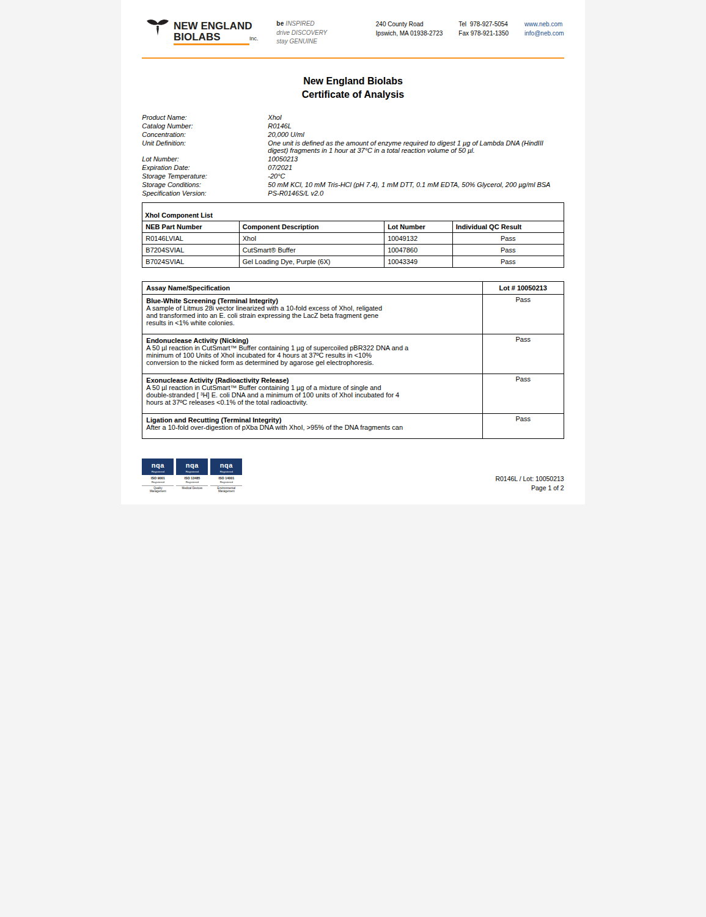be INSPIRED
drive DISCOVERY
stay GENUINE
240 County Road
Ipswich, MA 01938-2723
Tel 978-927-5054
Fax 978-921-1350
www.neb.com
info@neb.com
New England Biolabs
Certificate of Analysis
| Product Name: | XhoI |
| Catalog Number: | R0146L |
| Concentration: | 20,000 U/ml |
| Unit Definition: | One unit is defined as the amount of enzyme required to digest 1 µg of Lambda DNA (HindIII digest) fragments in 1 hour at 37°C in a total reaction volume of 50 µl. |
| Lot Number: | 10050213 |
| Expiration Date: | 07/2021 |
| Storage Temperature: | -20°C |
| Storage Conditions: | 50 mM KCl, 10 mM Tris-HCl (pH 7.4), 1 mM DTT, 0.1 mM EDTA, 50% Glycerol, 200 µg/ml BSA |
| Specification Version: | PS-R0146S/L v2.0 |
XhoI Component List
| NEB Part Number | Component Description | Lot Number | Individual QC Result |
| --- | --- | --- | --- |
| R0146LVIAL | XhoI | 10049132 | Pass |
| B7204SVIAL | CutSmart® Buffer | 10047860 | Pass |
| B7024SVIAL | Gel Loading Dye, Purple (6X) | 10043349 | Pass |
| Assay Name/Specification | Lot # 10050213 |
| --- | --- |
| Blue-White Screening (Terminal Integrity) A sample of Litmus 28i vector linearized with a 10-fold excess of XhoI, religated and transformed into an E. coli strain expressing the LacZ beta fragment gene results in <1% white colonies. | Pass |
| Endonuclease Activity (Nicking) A 50 µl reaction in CutSmart™ Buffer containing 1 µg of supercoiled pBR322 DNA and a minimum of 100 Units of XhoI incubated for 4 hours at 37ºC results in <10% conversion to the nicked form as determined by agarose gel electrophoresis. | Pass |
| Exonuclease Activity (Radioactivity Release) A 50 µl reaction in CutSmart™ Buffer containing 1 µg of a mixture of single and double-stranded [ ³H] E. coli DNA and a minimum of 100 units of XhoI incubated for 4 hours at 37ºC releases <0.1% of the total radioactivity. | Pass |
| Ligation and Recutting (Terminal Integrity) After a 10-fold over-digestion of pXba DNA with XhoI, >95% of the DNA fragments can | Pass |
nqaRegistered
ISO 9001
Registered
Quality
Management
nqaRegistered
ISO 13485
Registered
Medical Devices
nqaRegistered
ISO 14001
Registered
Environmental
Management
R0146L / Lot: 10050213
Page 1 of 2